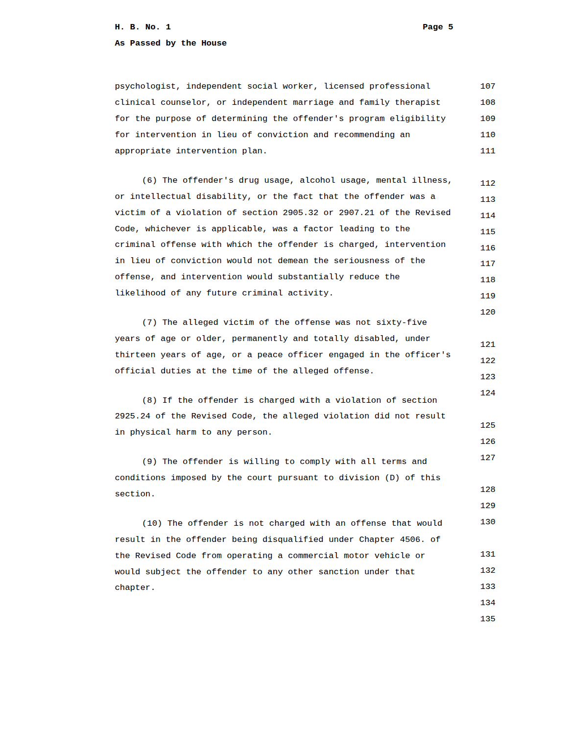H. B. No. 1 As Passed by the House
Page 5
psychologist, independent social worker, licensed professional clinical counselor, or independent marriage and family therapist for the purpose of determining the offender's program eligibility for intervention in lieu of conviction and recommending an appropriate intervention plan.
(6) The offender's drug usage, alcohol usage, mental illness, or intellectual disability, or the fact that the offender was a victim of a violation of section 2905.32 or 2907.21 of the Revised Code, whichever is applicable, was a factor leading to the criminal offense with which the offender is charged, intervention in lieu of conviction would not demean the seriousness of the offense, and intervention would substantially reduce the likelihood of any future criminal activity.
(7) The alleged victim of the offense was not sixty-five years of age or older, permanently and totally disabled, under thirteen years of age, or a peace officer engaged in the officer's official duties at the time of the alleged offense.
(8) If the offender is charged with a violation of section 2925.24 of the Revised Code, the alleged violation did not result in physical harm to any person.
(9) The offender is willing to comply with all terms and conditions imposed by the court pursuant to division (D) of this section.
(10) The offender is not charged with an offense that would result in the offender being disqualified under Chapter 4506. of the Revised Code from operating a commercial motor vehicle or would subject the offender to any other sanction under that chapter.
107 108 109 110 111 112 113 114 115 116 117 118 119 120 121 122 123 124 125 126 127 128 129 130 131 132 133 134 135